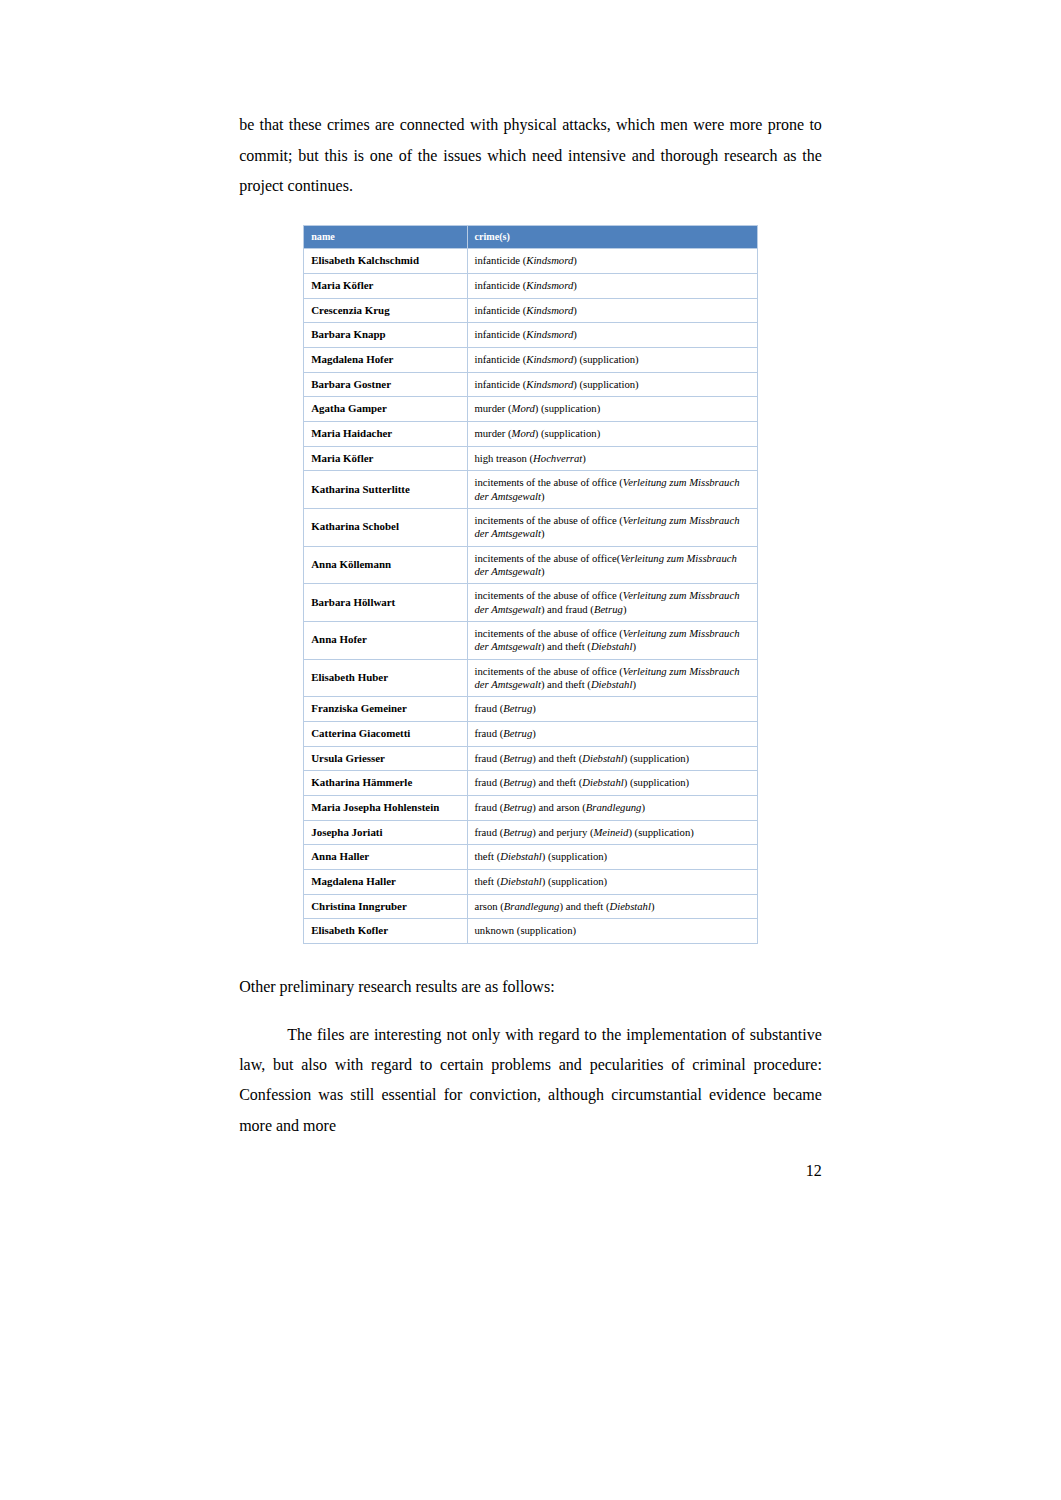be that these crimes are connected with physical attacks, which men were more prone to commit; but this is one of the issues which need intensive and thorough research as the project continues.
| name | crime(s) |
| --- | --- |
| Elisabeth Kalchschmid | infanticide ( Kindsmord ) |
| Maria Köfler | infanticide ( Kindsmord ) |
| Crescenzia Krug | infanticide ( Kindsmord ) |
| Barbara Knapp | infanticide ( Kindsmord ) |
| Magdalena Hofer | infanticide ( Kindsmord ) (supplication) |
| Barbara Gostner | infanticide ( Kindsmord ) (supplication) |
| Agatha Gamper | murder ( Mord ) (supplication) |
| Maria Haidacher | murder ( Mord ) (supplication) |
| Maria Köfler | high treason ( Hochverrat ) |
| Katharina Sutterlitte | incitements of the abuse of office ( Verleitung zum Missbrauch der Amtsgewalt ) |
| Katharina Schobel | incitements of the abuse of office ( Verleitung zum Missbrauch der Amtsgewalt ) |
| Anna Köllemann | incitements of the abuse of office( Verleitung zum Missbrauch der Amtsgewalt ) |
| Barbara Höllwart | incitements of the abuse of office ( Verleitung zum Missbrauch der Amtsgewalt ) and fraud ( Betrug ) |
| Anna Hofer | incitements of the abuse of office ( Verleitung zum Missbrauch der Amtsgewalt ) and theft ( Diebstahl ) |
| Elisabeth Huber | incitements of the abuse of office ( Verleitung zum Missbrauch der Amtsgewalt ) and theft ( Diebstahl ) |
| Franziska Gemeiner | fraud ( Betrug ) |
| Catterina Giacometti | fraud ( Betrug ) |
| Ursula Griesser | fraud ( Betrug ) and theft ( Diebstahl ) (supplication) |
| Katharina Hämmerle | fraud ( Betrug ) and theft ( Diebstahl ) (supplication) |
| Maria Josepha Hohlenstein | fraud ( Betrug ) and arson ( Brandlegung ) |
| Josepha Joriati | fraud ( Betrug ) and perjury ( Meineid ) (supplication) |
| Anna Haller | theft ( Diebstahl ) (supplication) |
| Magdalena Haller | theft ( Diebstahl ) (supplication) |
| Christina Inngruber | arson ( Brandlegung ) and theft ( Diebstahl ) |
| Elisabeth Kofler | unknown (supplication) |
Other preliminary research results are as follows:
The files are interesting not only with regard to the implementation of substantive law, but also with regard to certain problems and pecularities of criminal procedure: Confession was still essential for conviction, although circumstantial evidence became more and more
12